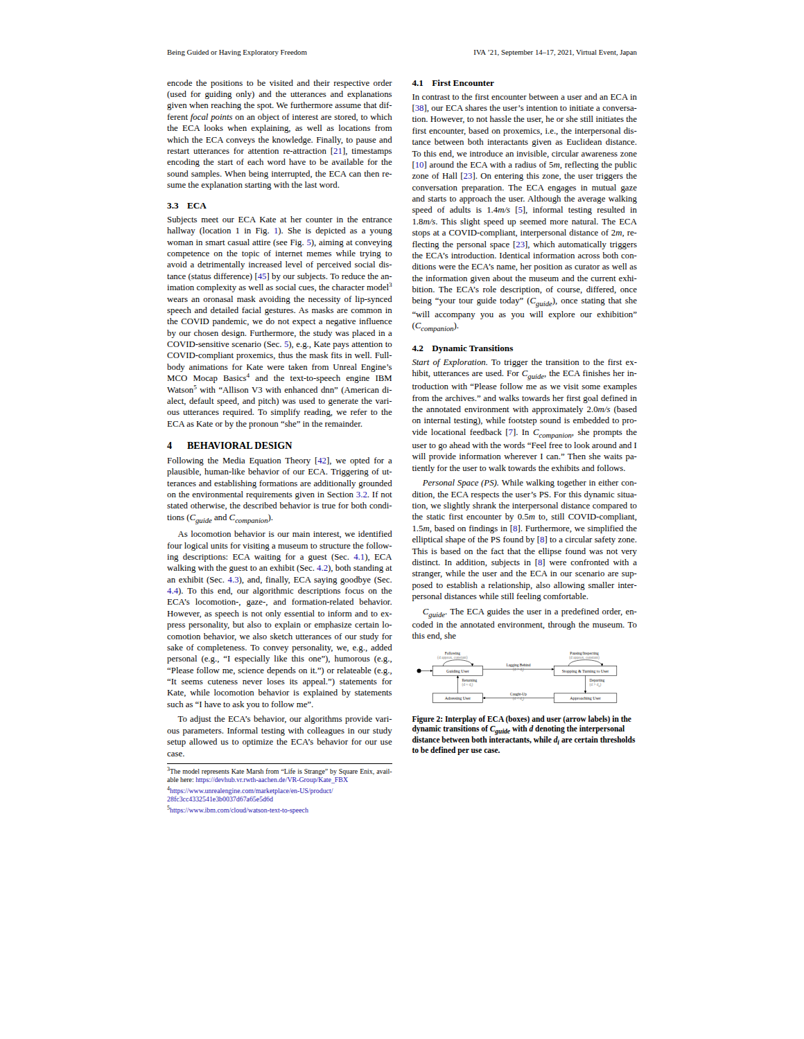Being Guided or Having Exploratory Freedom
IVA ’21, September 14–17, 2021, Virtual Event, Japan
encode the positions to be visited and their respective order (used for guiding only) and the utterances and explanations given when reaching the spot. We furthermore assume that different focal points on an object of interest are stored, to which the ECA looks when explaining, as well as locations from which the ECA conveys the knowledge. Finally, to pause and restart utterances for attention re-attraction [21], timestamps encoding the start of each word have to be available for the sound samples. When being interrupted, the ECA can then resume the explanation starting with the last word.
3.3 ECA
Subjects meet our ECA Kate at her counter in the entrance hallway (location 1 in Fig. 1). She is depicted as a young woman in smart casual attire (see Fig. 5), aiming at conveying competence on the topic of internet memes while trying to avoid a detrimentally increased level of perceived social distance (status difference) [45] by our subjects. To reduce the animation complexity as well as social cues, the character model3 wears an oronasal mask avoiding the necessity of lip-synced speech and detailed facial gestures. As masks are common in the COVID pandemic, we do not expect a negative influence by our chosen design. Furthermore, the study was placed in a COVID-sensitive scenario (Sec. 5), e.g., Kate pays attention to COVID-compliant proxemics, thus the mask fits in well. Full-body animations for Kate were taken from Unreal Engine’s MCO Mocap Basics4 and the text-to-speech engine IBM Watson5 with “Allison V3 with enhanced dnn” (American dialect, default speed, and pitch) was used to generate the various utterances required. To simplify reading, we refer to the ECA as Kate or by the pronoun “she” in the remainder.
4 BEHAVIORAL DESIGN
Following the Media Equation Theory [42], we opted for a plausible, human-like behavior of our ECA. Triggering of utterances and establishing formations are additionally grounded on the environmental requirements given in Section 3.2. If not stated otherwise, the described behavior is true for both conditions (Cguide and Ccompanion).
As locomotion behavior is our main interest, we identified four logical units for visiting a museum to structure the following descriptions: ECA waiting for a guest (Sec. 4.1), ECA walking with the guest to an exhibit (Sec. 4.2), both standing at an exhibit (Sec. 4.3), and, finally, ECA saying goodbye (Sec. 4.4). To this end, our algorithmic descriptions focus on the ECA’s locomotion-, gaze-, and formation-related behavior. However, as speech is not only essential to inform and to express personality, but also to explain or emphasize certain locomotion behavior, we also sketch utterances of our study for sake of completeness. To convey personality, we, e.g., added personal (e.g., “I especially like this one”), humorous (e.g., “Please follow me, science depends on it.”) or relateable (e.g., “It seems cuteness never loses its appeal.”) statements for Kate, while locomotion behavior is explained by statements such as “I have to ask you to follow me”.
To adjust the ECA’s behavior, our algorithms provide various parameters. Informal testing with colleagues in our study setup allowed us to optimize the ECA’s behavior for our use case.
3 The model represents Kate Marsh from “Life is Strange” by Square Enix, available here: https://devhub.vr.rwth-aachen.de/VR-Group/Kate_FBX
4 https://www.unrealengine.com/marketplace/en-US/product/
28fc3cc4332541e3b0037d67a65e5d6d
5 https://www.ibm.com/cloud/watson-text-to-speech
4.1 First Encounter
In contrast to the first encounter between a user and an ECA in [38], our ECA shares the user’s intention to initiate a conversation. However, to not hassle the user, he or she still initiates the first encounter, based on proxemics, i.e., the interpersonal distance between both interactants given as Euclidean distance. To this end, we introduce an invisible, circular awareness zone [10] around the ECA with a radius of 5m, reflecting the public zone of Hall [23]. On entering this zone, the user triggers the conversation preparation. The ECA engages in mutual gaze and starts to approach the user. Although the average walking speed of adults is 1.4m/s [5], informal testing resulted in 1.8m/s. This slight speed up seemed more natural. The ECA stops at a COVID-compliant, interpersonal distance of 2m, reflecting the personal space [23], which automatically triggers the ECA’s introduction. Identical information across both conditions were the ECA’s name, her position as curator as well as the information given about the museum and the current exhibition. The ECA’s role description, of course, differed, once being “your tour guide today” (Cguide), once stating that she “will accompany you as you will explore our exhibition” (Ccompanion).
4.2 Dynamic Transitions
Start of Exploration. To trigger the transition to the first exhibit, utterances are used. For Cguide, the ECA finishes her introduction with “Please follow me as we visit some examples from the archives.” and walks towards her first goal defined in the annotated environment with approximately 2.0m/s (based on internal testing), while footstep sound is embedded to provide locational feedback [7]. In Ccompanion, she prompts the user to go ahead with the words “Feel free to look around and I will provide information wherever I can.” Then she waits patiently for the user to walk towards the exhibits and follows.
Personal Space (PS). While walking together in either condition, the ECA respects the user’s PS. For this dynamic situation, we slightly shrank the interpersonal distance compared to the static first encounter by 0.5m to, still COVID-compliant, 1.5m, based on findings in [8]. Furthermore, we simplified the elliptical shape of the PS found by [8] to a circular safety zone. This is based on the fact that the ellipse found was not very distinct. In addition, subjects in [8] were confronted with a stranger, while the user and the ECA in our scenario are supposed to establish a relationship, also allowing smaller interpersonal distances while still feeling comfortable.
Cguide. The ECA guides the user in a predefined order, encoded in the annotated environment, through the museum. To this end, she
Following (d approx. constant) Pausing/Inspecting (d approx. constant) Guiding User Stopping & Turning to User Adressing User Approaching User Lagging Behind (d > dl) Departing (d > dd) Caught-Up (d < da) Returning (d ≈ dl)
Figure 2: Interplay of ECA (boxes) and user (arrow labels) in the dynamic transitions of Cguide with d denoting the interpersonal distance between both interactants, while di are certain thresholds to be defined per use case.